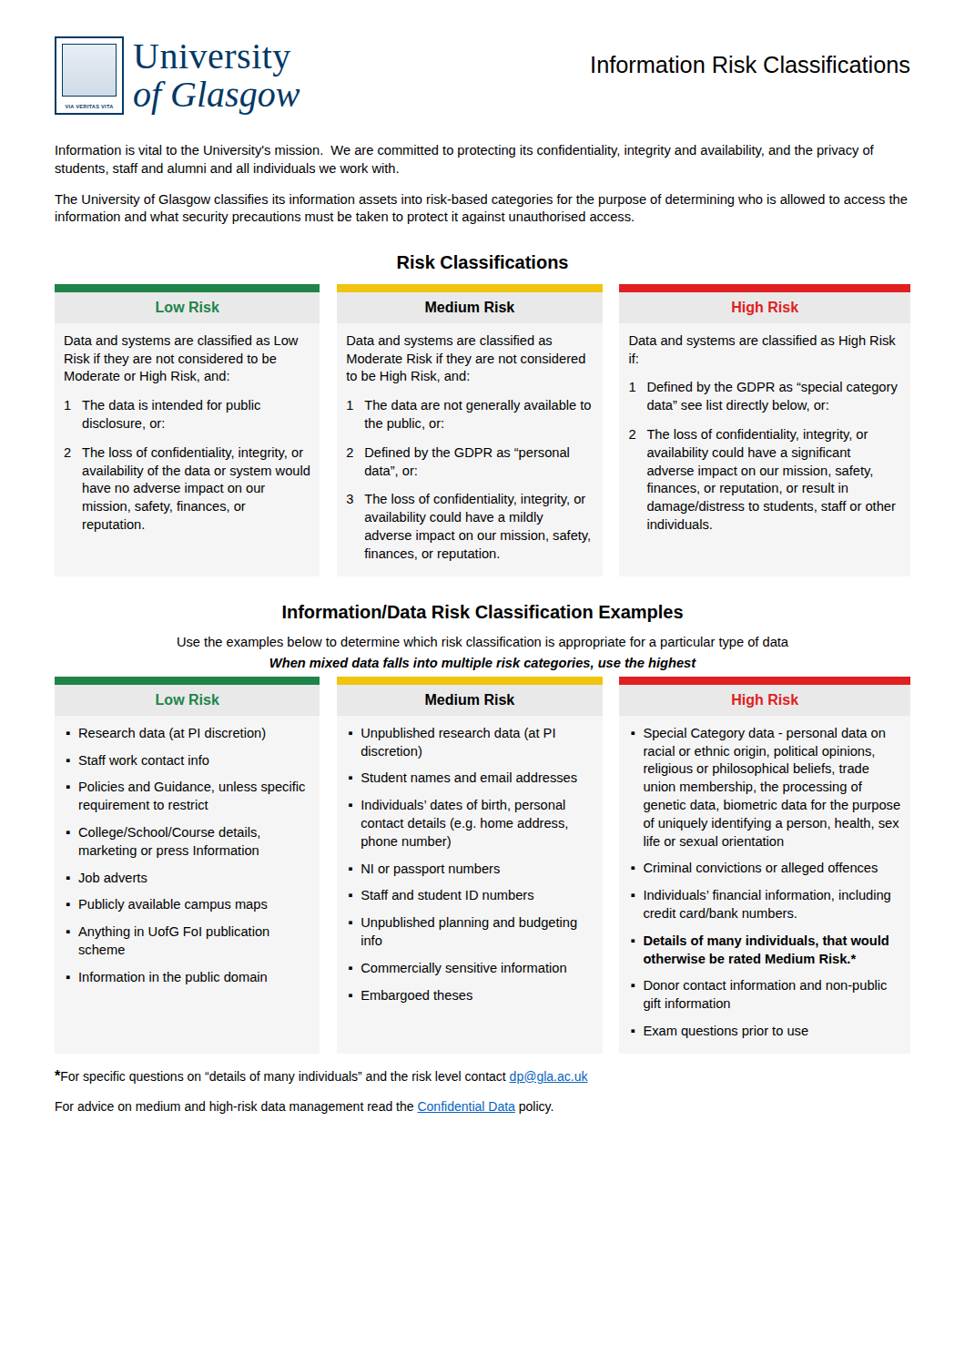University
of Glasgow
Information Risk Classifications
Information is vital to the University's mission. We are committed to protecting its confidentiality, integrity and availability, and the privacy of students, staff and alumni and all individuals we work with.
The University of Glasgow classifies its information assets into risk-based categories for the purpose of determining who is allowed to access the information and what security precautions must be taken to protect it against unauthorised access.
Risk Classifications
| Low Risk | | Medium Risk | | High Risk |
| Data and systems are classified as Low Risk if they are not considered to be Moderate or High Risk, and: 1 The data is intended for public disclosure, or: 2 The loss of confidentiality, integrity, or availability of the data or system would have no adverse impact on our mission, safety, finances, or reputation. | | Data and systems are classified as Moderate Risk if they are not considered to be High Risk, and: 1 The data are not generally available to the public, or: 2 Defined by the GDPR as “personal data”, or: 3 The loss of confidentiality, integrity, or availability could have a mildly adverse impact on our mission, safety, finances, or reputation. | | Data and systems are classified as High Risk if: 1 Defined by the GDPR as “special category data” see list directly below, or: 2 The loss of confidentiality, integrity, or availability could have a significant adverse impact on our mission, safety, finances, or reputation, or result in damage/distress to students, staff or other individuals. |
Information/Data Risk Classification Examples
Use the examples below to determine which risk classification is appropriate for a particular type of data
When mixed data falls into multiple risk categories, use the highest
| Low Risk | | Medium Risk | | High Risk |
| Research data (at PI discretion) Staff work contact info Policies and Guidance, unless specific requirement to restrict College/School/Course details, marketing or press Information Job adverts Publicly available campus maps Anything in UofG FoI publication scheme Information in the public domain | | Unpublished research data (at PI discretion) Student names and email addresses Individuals’ dates of birth, personal contact details (e.g. home address, phone number) NI or passport numbers Staff and student ID numbers Unpublished planning and budgeting info Commercially sensitive information Embargoed theses | | Special Category data - personal data on racial or ethnic origin, political opinions, religious or philosophical beliefs, trade union membership, the processing of genetic data, biometric data for the purpose of uniquely identifying a person, health, sex life or sexual orientation Criminal convictions or alleged offences Individuals’ financial information, including credit card/bank numbers. Details of many individuals, that would otherwise be rated Medium Risk.* Donor contact information and non-public gift information Exam questions prior to use |
*For specific questions on “details of many individuals” and the risk level contact dp@gla.ac.uk
For advice on medium and high-risk data management read the Confidential Data policy.